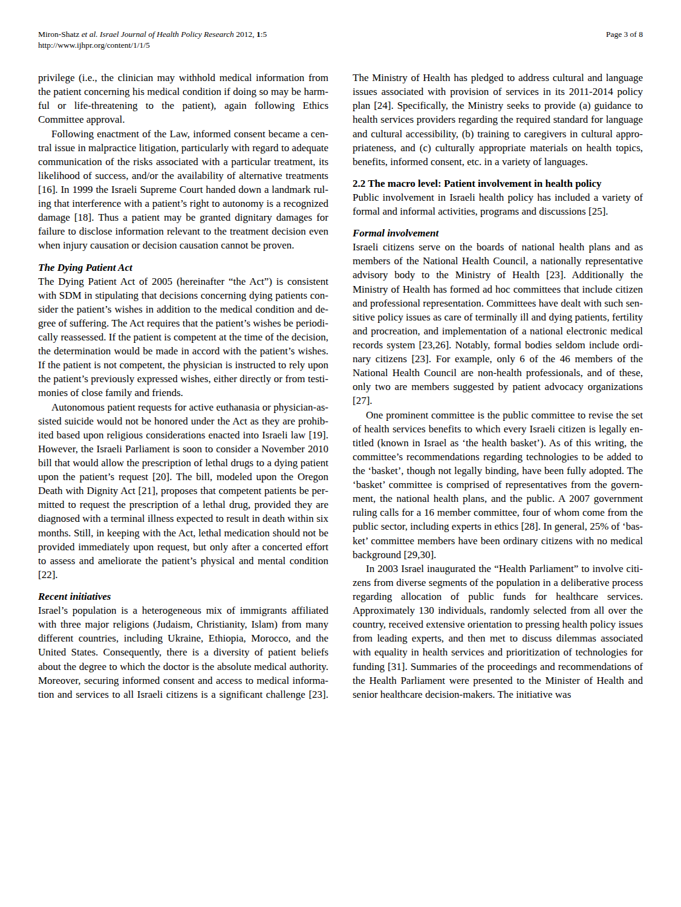Miron-Shatz et al. Israel Journal of Health Policy Research 2012, 1:5
http://www.ijhpr.org/content/1/1/5
Page 3 of 8
privilege (i.e., the clinician may withhold medical information from the patient concerning his medical condition if doing so may be harmful or life-threatening to the patient), again following Ethics Committee approval.
Following enactment of the Law, informed consent became a central issue in malpractice litigation, particularly with regard to adequate communication of the risks associated with a particular treatment, its likelihood of success, and/or the availability of alternative treatments [16]. In 1999 the Israeli Supreme Court handed down a landmark ruling that interference with a patient’s right to autonomy is a recognized damage [18]. Thus a patient may be granted dignitary damages for failure to disclose information relevant to the treatment decision even when injury causation or decision causation cannot be proven.
The Dying Patient Act
The Dying Patient Act of 2005 (hereinafter “the Act”) is consistent with SDM in stipulating that decisions concerning dying patients consider the patient’s wishes in addition to the medical condition and degree of suffering. The Act requires that the patient’s wishes be periodically reassessed. If the patient is competent at the time of the decision, the determination would be made in accord with the patient’s wishes. If the patient is not competent, the physician is instructed to rely upon the patient’s previously expressed wishes, either directly or from testimonies of close family and friends.
Autonomous patient requests for active euthanasia or physician-assisted suicide would not be honored under the Act as they are prohibited based upon religious considerations enacted into Israeli law [19]. However, the Israeli Parliament is soon to consider a November 2010 bill that would allow the prescription of lethal drugs to a dying patient upon the patient’s request [20]. The bill, modeled upon the Oregon Death with Dignity Act [21], proposes that competent patients be permitted to request the prescription of a lethal drug, provided they are diagnosed with a terminal illness expected to result in death within six months. Still, in keeping with the Act, lethal medication should not be provided immediately upon request, but only after a concerted effort to assess and ameliorate the patient’s physical and mental condition [22].
Recent initiatives
Israel’s population is a heterogeneous mix of immigrants affiliated with three major religions (Judaism, Christianity, Islam) from many different countries, including Ukraine, Ethiopia, Morocco, and the United States. Consequently, there is a diversity of patient beliefs about the degree to which the doctor is the absolute medical authority. Moreover, securing informed consent and access to medical information and services to all Israeli citizens is a significant challenge [23]. The Ministry of Health has pledged to address cultural and language issues associated with provision of services in its 2011-2014 policy plan [24]. Specifically, the Ministry seeks to provide (a) guidance to health services providers regarding the required standard for language and cultural accessibility, (b) training to caregivers in cultural appropriateness, and (c) culturally appropriate materials on health topics, benefits, informed consent, etc. in a variety of languages.
2.2 The macro level: Patient involvement in health policy
Public involvement in Israeli health policy has included a variety of formal and informal activities, programs and discussions [25].
Formal involvement
Israeli citizens serve on the boards of national health plans and as members of the National Health Council, a nationally representative advisory body to the Ministry of Health [23]. Additionally the Ministry of Health has formed ad hoc committees that include citizen and professional representation. Committees have dealt with such sensitive policy issues as care of terminally ill and dying patients, fertility and procreation, and implementation of a national electronic medical records system [23,26]. Notably, formal bodies seldom include ordinary citizens [23]. For example, only 6 of the 46 members of the National Health Council are non-health professionals, and of these, only two are members suggested by patient advocacy organizations [27].
One prominent committee is the public committee to revise the set of health services benefits to which every Israeli citizen is legally entitled (known in Israel as ‘the health basket’). As of this writing, the committee’s recommendations regarding technologies to be added to the ‘basket’, though not legally binding, have been fully adopted. The ‘basket’ committee is comprised of representatives from the government, the national health plans, and the public. A 2007 government ruling calls for a 16 member committee, four of whom come from the public sector, including experts in ethics [28]. In general, 25% of ‘basket’ committee members have been ordinary citizens with no medical background [29,30].
In 2003 Israel inaugurated the “Health Parliament” to involve citizens from diverse segments of the population in a deliberative process regarding allocation of public funds for healthcare services. Approximately 130 individuals, randomly selected from all over the country, received extensive orientation to pressing health policy issues from leading experts, and then met to discuss dilemmas associated with equality in health services and prioritization of technologies for funding [31]. Summaries of the proceedings and recommendations of the Health Parliament were presented to the Minister of Health and senior healthcare decision-makers. The initiative was